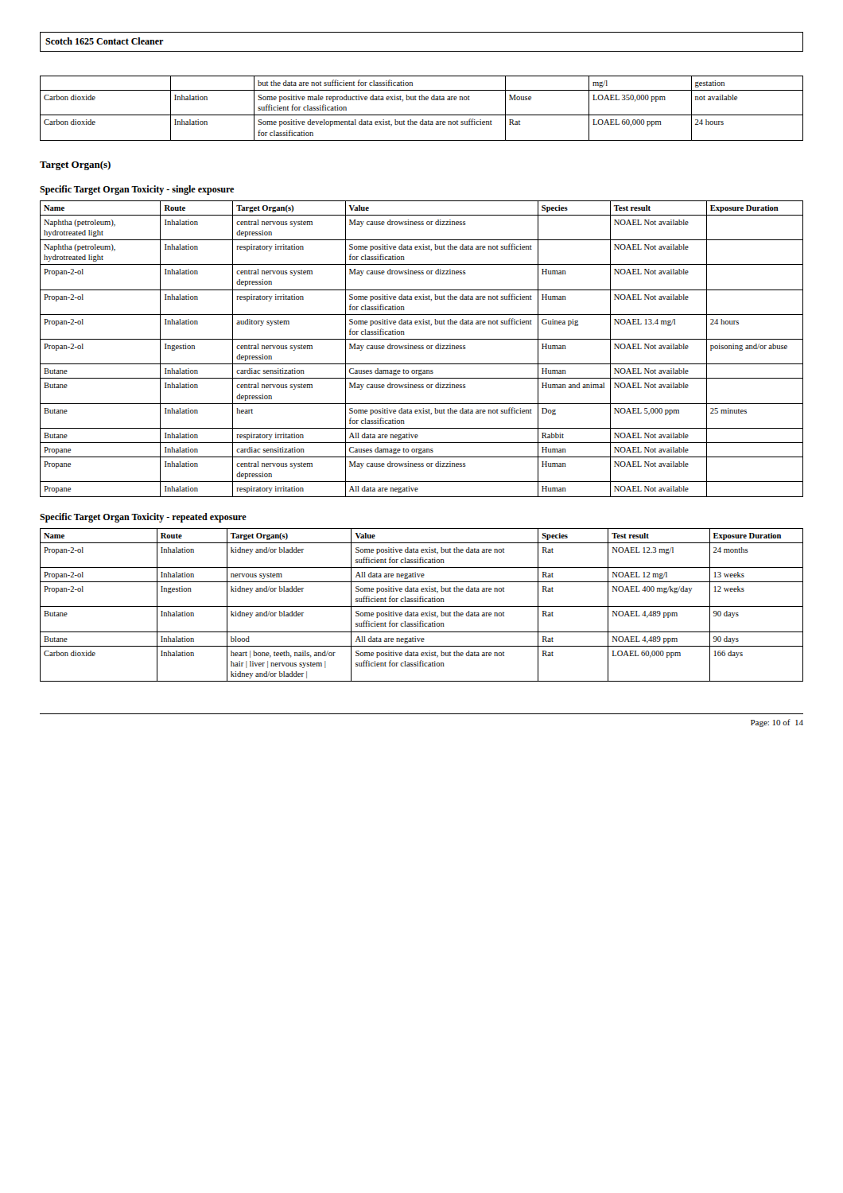Scotch 1625 Contact Cleaner
| | | but the data are not sufficient for classification | | mg/l | gestation |
| Carbon dioxide | Inhalation | Some positive male reproductive data exist, but the data are not sufficient for classification | Mouse | LOAEL 350,000 ppm | not available |
| Carbon dioxide | Inhalation | Some positive developmental data exist, but the data are not sufficient for classification | Rat | LOAEL 60,000 ppm | 24 hours |
Target Organ(s)
Specific Target Organ Toxicity - single exposure
| Name | Route | Target Organ(s) | Value | Species | Test result | Exposure Duration |
| --- | --- | --- | --- | --- | --- | --- |
| Naphtha (petroleum), hydrotreated light | Inhalation | central nervous system depression | May cause drowsiness or dizziness | | NOAEL Not available | |
| Naphtha (petroleum), hydrotreated light | Inhalation | respiratory irritation | Some positive data exist, but the data are not sufficient for classification | | NOAEL Not available | |
| Propan-2-ol | Inhalation | central nervous system depression | May cause drowsiness or dizziness | Human | NOAEL Not available | |
| Propan-2-ol | Inhalation | respiratory irritation | Some positive data exist, but the data are not sufficient for classification | Human | NOAEL Not available | |
| Propan-2-ol | Inhalation | auditory system | Some positive data exist, but the data are not sufficient for classification | Guinea pig | NOAEL 13.4 mg/l | 24 hours |
| Propan-2-ol | Ingestion | central nervous system depression | May cause drowsiness or dizziness | Human | NOAEL Not available | poisoning and/or abuse |
| Butane | Inhalation | cardiac sensitization | Causes damage to organs | Human | NOAEL Not available | |
| Butane | Inhalation | central nervous system depression | May cause drowsiness or dizziness | Human and animal | NOAEL Not available | |
| Butane | Inhalation | heart | Some positive data exist, but the data are not sufficient for classification | Dog | NOAEL 5,000 ppm | 25 minutes |
| Butane | Inhalation | respiratory irritation | All data are negative | Rabbit | NOAEL Not available | |
| Propane | Inhalation | cardiac sensitization | Causes damage to organs | Human | NOAEL Not available | |
| Propane | Inhalation | central nervous system depression | May cause drowsiness or dizziness | Human | NOAEL Not available | |
| Propane | Inhalation | respiratory irritation | All data are negative | Human | NOAEL Not available | |
Specific Target Organ Toxicity - repeated exposure
| Name | Route | Target Organ(s) | Value | Species | Test result | Exposure Duration |
| --- | --- | --- | --- | --- | --- | --- |
| Propan-2-ol | Inhalation | kidney and/or bladder | Some positive data exist, but the data are not sufficient for classification | Rat | NOAEL 12.3 mg/l | 24 months |
| Propan-2-ol | Inhalation | nervous system | All data are negative | Rat | NOAEL 12 mg/l | 13 weeks |
| Propan-2-ol | Ingestion | kidney and/or bladder | Some positive data exist, but the data are not sufficient for classification | Rat | NOAEL 400 mg/kg/day | 12 weeks |
| Butane | Inhalation | kidney and/or bladder | Some positive data exist, but the data are not sufficient for classification | Rat | NOAEL 4,489 ppm | 90 days |
| Butane | Inhalation | blood | All data are negative | Rat | NOAEL 4,489 ppm | 90 days |
| Carbon dioxide | Inhalation | heart / bone, teeth, nails, and/or hair / liver / nervous system / kidney and/or bladder / | Some positive data exist, but the data are not sufficient for classification | Rat | LOAEL 60,000 ppm | 166 days |
Page: 10 of 14